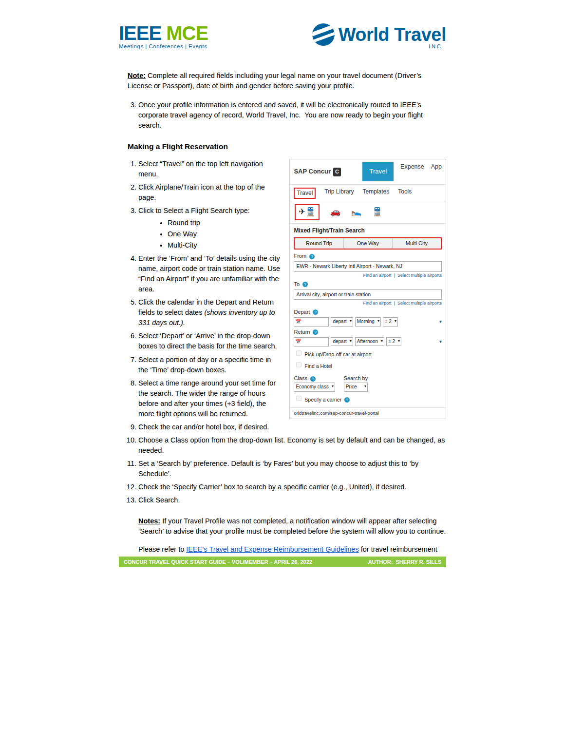IEEE MCE
Meetings | Conferences | Events
World Travel
INC.
Note: Complete all required fields including your legal name on your travel document (Driver’s License or Passport), date of birth and gender before saving your profile.
Once your profile information is entered and saved, it will be electronically routed to IEEE’s corporate travel agency of record, World Travel, Inc. You are now ready to begin your flight search.
Making a Flight Reservation
SAP Concur C
Travel Expense App
Travel Trip Library Templates Tools
✈🚆 🚗 🛌 🚆
Mixed Flight/Train Search
Round Trip
One Way
Multi City
From ?
EWR - Newark Liberty Intl Airport - Newark, NJ
Find an airport | Select multiple airports
To ?
Arrival city, airport or train station
Find an airport | Select multiple airports
Depart ?
depart
Morning
± 2
▾
Return ?
depart
Afternoon
± 2
▾
Pick-up/Drop-off car at airport
Find a Hotel
Class ?
Economy class
Search by
Price
Specify a carrier ?
orldtravelinc.com/sap-concur-travel-portal
Select “Travel” on the top left navigation menu.
Click Airplane/Train icon at the top of the page.
Click to Select a Flight Search type:
Round trip
One Way
Multi-City
Enter the ‘From’ and ‘To’ details using the city name, airport code or train station name. Use “Find an Airport” if you are unfamiliar with the area.
Click the calendar in the Depart and Return fields to select dates (shows inventory up to 331 days out.).
Select ‘Depart’ or ‘Arrive’ in the drop-down boxes to direct the basis for the time search.
Select a portion of day or a specific time in the ‘Time’ drop-down boxes.
Select a time range around your set time for the search. The wider the range of hours before and after your times (+3 field), the more flight options will be returned.
Check the car and/or hotel box, if desired.
Choose a Class option from the drop-down list. Economy is set by default and can be changed, as needed.
Set a ‘Search by’ preference. Default is ‘by Fares’ but you may choose to adjust this to ‘by Schedule’.
Check the ‘Specify Carrier’ box to search by a specific carrier (e.g., United), if desired.
Click Search.
Notes: If your Travel Profile was not completed, a notification window will appear after selecting ‘Search’ to advise that your profile must be completed before the system will allow you to continue.
Please refer to IEEE’s Travel and Expense Reimbursement Guidelines for travel reimbursement guidelines.
CONCUR TRAVEL QUICK START GUIDE – VOL/MEMBER – APRIL 26, 2022 AUTHOR: SHERRY R. SILLS